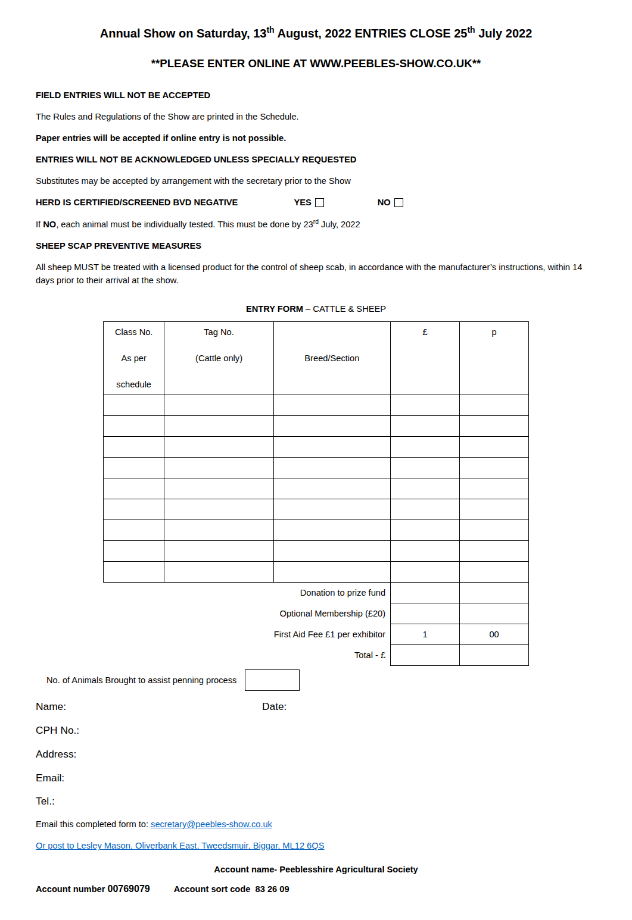Annual Show on Saturday, 13th August, 2022 ENTRIES CLOSE 25th July 2022
**PLEASE ENTER ONLINE AT WWW.PEEBLES-SHOW.CO.UK**
FIELD ENTRIES WILL NOT BE ACCEPTED
The Rules and Regulations of the Show are printed in the Schedule.
Paper entries will be accepted if online entry is not possible.
ENTRIES WILL NOT BE ACKNOWLEDGED UNLESS SPECIALLY REQUESTED
Substitutes may be accepted by arrangement with the secretary prior to the Show
HERD IS CERTIFIED/SCREENED BVD NEGATIVE YES NO
If NO, each animal must be individually tested. This must be done by 23rd July, 2022
SHEEP SCAP PREVENTIVE MEASURES
All sheep MUST be treated with a licensed product for the control of sheep scab, in accordance with the manufacturer’s instructions, within 14 days prior to their arrival at the show.
ENTRY FORM – CATTLE & SHEEP
| Class No. As per schedule | Tag No. (Cattle only) | Breed/Section | £ | p |
| --- | --- | --- | --- | --- |
| Donation to prize fund | | |
| Optional Membership (£20) | | |
| First Aid Fee £1 per exhibitor | 1 | 00 |
| Total - £ | | |
No. of Animals Brought to assist penning process
Name: Date:
CPH No.:
Address:
Email:
Tel.:
Email this completed form to: secretary@peebles-show.co.uk
Or post to Lesley Mason, Oliverbank East, Tweedsmuir, Biggar, ML12 6QS
Account name- Peeblesshire Agricultural Society
Account number 00769079 Account sort code 83 26 09